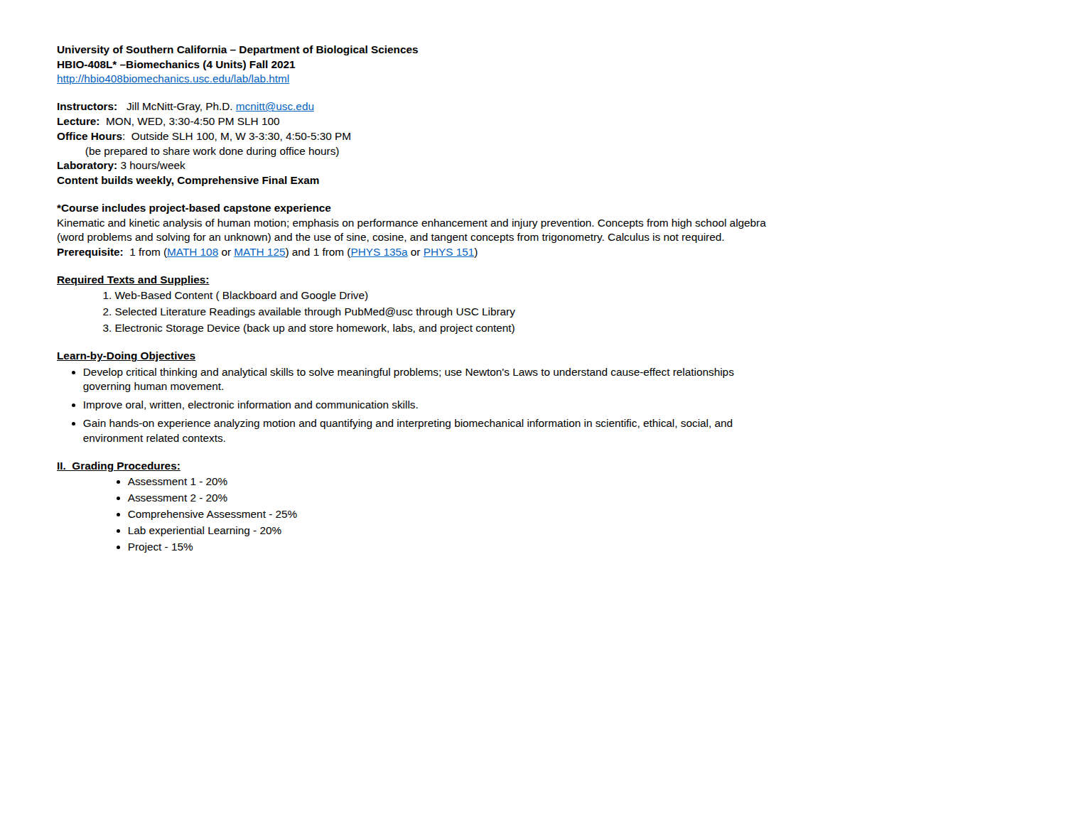University of Southern California – Department of Biological Sciences
HBIO-408L* –Biomechanics (4 Units) Fall 2021
http://hbio408biomechanics.usc.edu/lab/lab.html
Instructors: Jill McNitt-Gray, Ph.D. mcnitt@usc.edu
Lecture: MON, WED, 3:30-4:50 PM SLH 100
Office Hours: Outside SLH 100, M, W 3-3:30, 4:50-5:30 PM
(be prepared to share work done during office hours)
Laboratory: 3 hours/week
Content builds weekly, Comprehensive Final Exam
*Course includes project-based capstone experience
Kinematic and kinetic analysis of human motion; emphasis on performance enhancement and injury prevention. Concepts from high school algebra (word problems and solving for an unknown) and the use of sine, cosine, and tangent concepts from trigonometry. Calculus is not required. Prerequisite: 1 from (MATH 108 or MATH 125) and 1 from (PHYS 135a or PHYS 151)
Required Texts and Supplies:
1. Web-Based Content ( Blackboard and Google Drive)
2. Selected Literature Readings available through PubMed@usc through USC Library
3. Electronic Storage Device (back up and store homework, labs, and project content)
Learn-by-Doing Objectives
Develop critical thinking and analytical skills to solve meaningful problems; use Newton's Laws to understand cause-effect relationships governing human movement.
Improve oral, written, electronic information and communication skills.
Gain hands-on experience analyzing motion and quantifying and interpreting biomechanical information in scientific, ethical, social, and environment related contexts.
II. Grading Procedures:
Assessment 1 - 20%
Assessment 2 - 20%
Comprehensive Assessment - 25%
Lab experiential Learning - 20%
Project - 15%